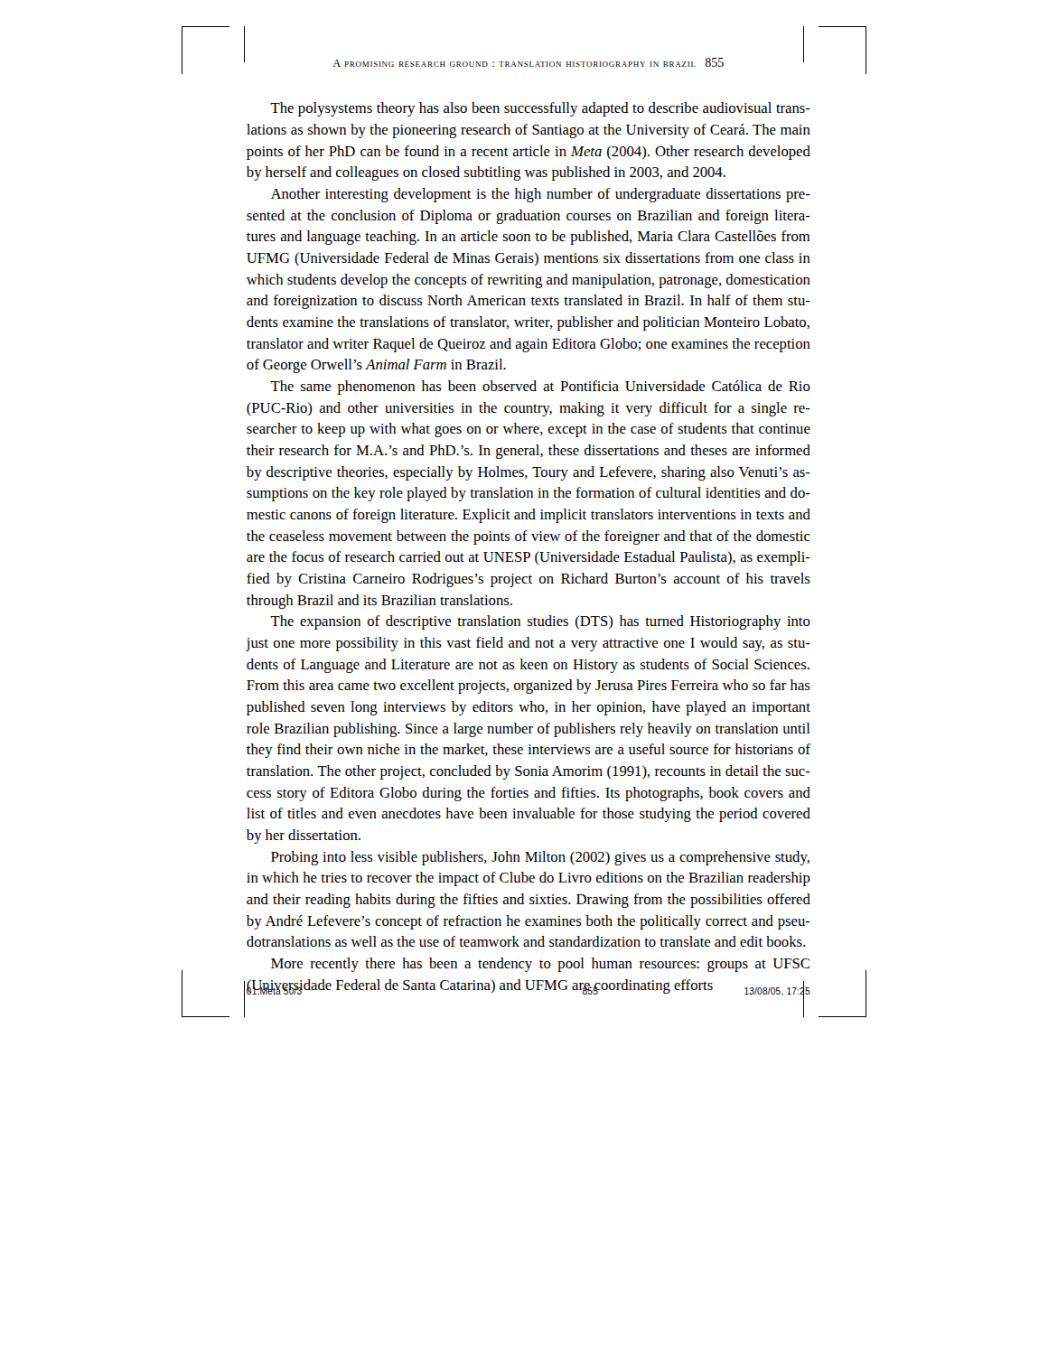A promising research ground : translation historiography in brazil855
The polysystems theory has also been successfully adapted to describe audiovisual translations as shown by the pioneering research of Santiago at the University of Ceará. The main points of her PhD can be found in a recent article in Meta (2004). Other research developed by herself and colleagues on closed subtitling was published in 2003, and 2004.
Another interesting development is the high number of undergraduate dissertations presented at the conclusion of Diploma or graduation courses on Brazilian and foreign literatures and language teaching. In an article soon to be published, Maria Clara Castellões from UFMG (Universidade Federal de Minas Gerais) mentions six dissertations from one class in which students develop the concepts of rewriting and manipulation, patronage, domestication and foreignization to discuss North American texts translated in Brazil. In half of them students examine the translations of translator, writer, publisher and politician Monteiro Lobato, translator and writer Raquel de Queiroz and again Editora Globo; one examines the reception of George Orwell’s Animal Farm in Brazil.
The same phenomenon has been observed at Pontificia Universidade Católica de Rio (PUC-Rio) and other universities in the country, making it very difficult for a single researcher to keep up with what goes on or where, except in the case of students that continue their research for M.A.’s and PhD.’s. In general, these dissertations and theses are informed by descriptive theories, especially by Holmes, Toury and Lefevere, sharing also Venuti’s assumptions on the key role played by translation in the formation of cultural identities and domestic canons of foreign literature. Explicit and implicit translators interventions in texts and the ceaseless movement between the points of view of the foreigner and that of the domestic are the focus of research carried out at UNESP (Universidade Estadual Paulista), as exemplified by Cristina Carneiro Rodrigues’s project on Richard Burton’s account of his travels through Brazil and its Brazilian translations.
The expansion of descriptive translation studies (DTS) has turned Historiography into just one more possibility in this vast field and not a very attractive one I would say, as students of Language and Literature are not as keen on History as students of Social Sciences. From this area came two excellent projects, organized by Jerusa Pires Ferreira who so far has published seven long interviews by editors who, in her opinion, have played an important role Brazilian publishing. Since a large number of publishers rely heavily on translation until they find their own niche in the market, these interviews are a useful source for historians of translation. The other project, concluded by Sonia Amorim (1991), recounts in detail the success story of Editora Globo during the forties and fifties. Its photographs, book covers and list of titles and even anecdotes have been invaluable for those studying the period covered by her dissertation.
Probing into less visible publishers, John Milton (2002) gives us a comprehensive study, in which he tries to recover the impact of Clube do Livro editions on the Brazilian readership and their reading habits during the fifties and sixties. Drawing from the possibilities offered by André Lefevere’s concept of refraction he examines both the politically correct and pseudotranslations as well as the use of teamwork and standardization to translate and edit books.
More recently there has been a tendency to pool human resources: groups at UFSC (Universidade Federal de Santa Catarina) and UFMG are coordinating efforts
01.Meta 50/3
855
13/08/05, 17:25